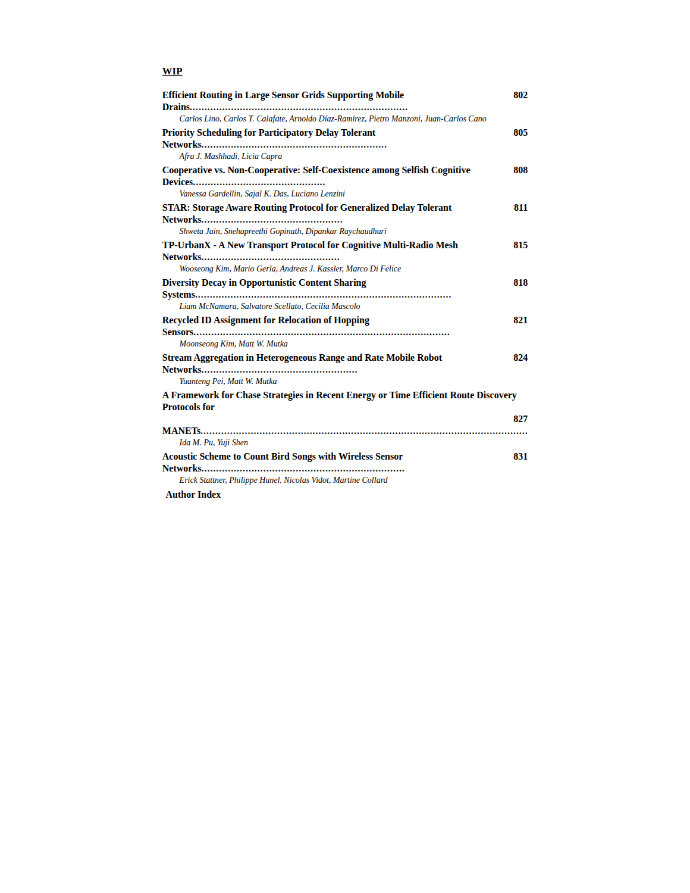WIP
802 Efficient Routing in Large Sensor Grids Supporting Mobile Drains.......................................................................... Carlos Lino, Carlos T. Calafate, Arnoldo Díaz-Ramírez, Pietro Manzoni, Juan-Carlos Cano
805 Priority Scheduling for Participatory Delay Tolerant Networks............................................................... Afra J. Mashhadi, Licia Capra
808 Cooperative vs. Non-Cooperative: Self-Coexistence among Selfish Cognitive Devices............................................. Vanessa Gardellin, Sajal K. Das, Luciano Lenzini
811 STAR: Storage Aware Routing Protocol for Generalized Delay Tolerant Networks................................................ Shweta Jain, Snehapreethi Gopinath, Dipankar Raychaudhuri
815 TP-UrbanX - A New Transport Protocol for Cognitive Multi-Radio Mesh Networks............................................... Wooseong Kim, Mario Gerla, Andreas J. Kassler, Marco Di Felice
818 Diversity Decay in Opportunistic Content Sharing Systems....................................................................................... Liam McNamara, Salvatore Scellato, Cecilia Mascolo
821 Recycled ID Assignment for Relocation of Hopping Sensors....................................................................................... Moonseong Kim, Matt W. Mutka
824 Stream Aggregation in Heterogeneous Range and Rate Mobile Robot Networks..................................................... Yuanteng Pei, Matt W. Mutka
A Framework for Chase Strategies in Recent Energy or Time Efficient Route Discovery Protocols for 827 MANETs......................................................................................................................................................................... Ida M. Pu, Yuji Shen
831 Acoustic Scheme to Count Bird Songs with Wireless Sensor Networks..................................................................... Erick Stattner, Philippe Hunel, Nicolas Vidot, Martine Collard
Author Index